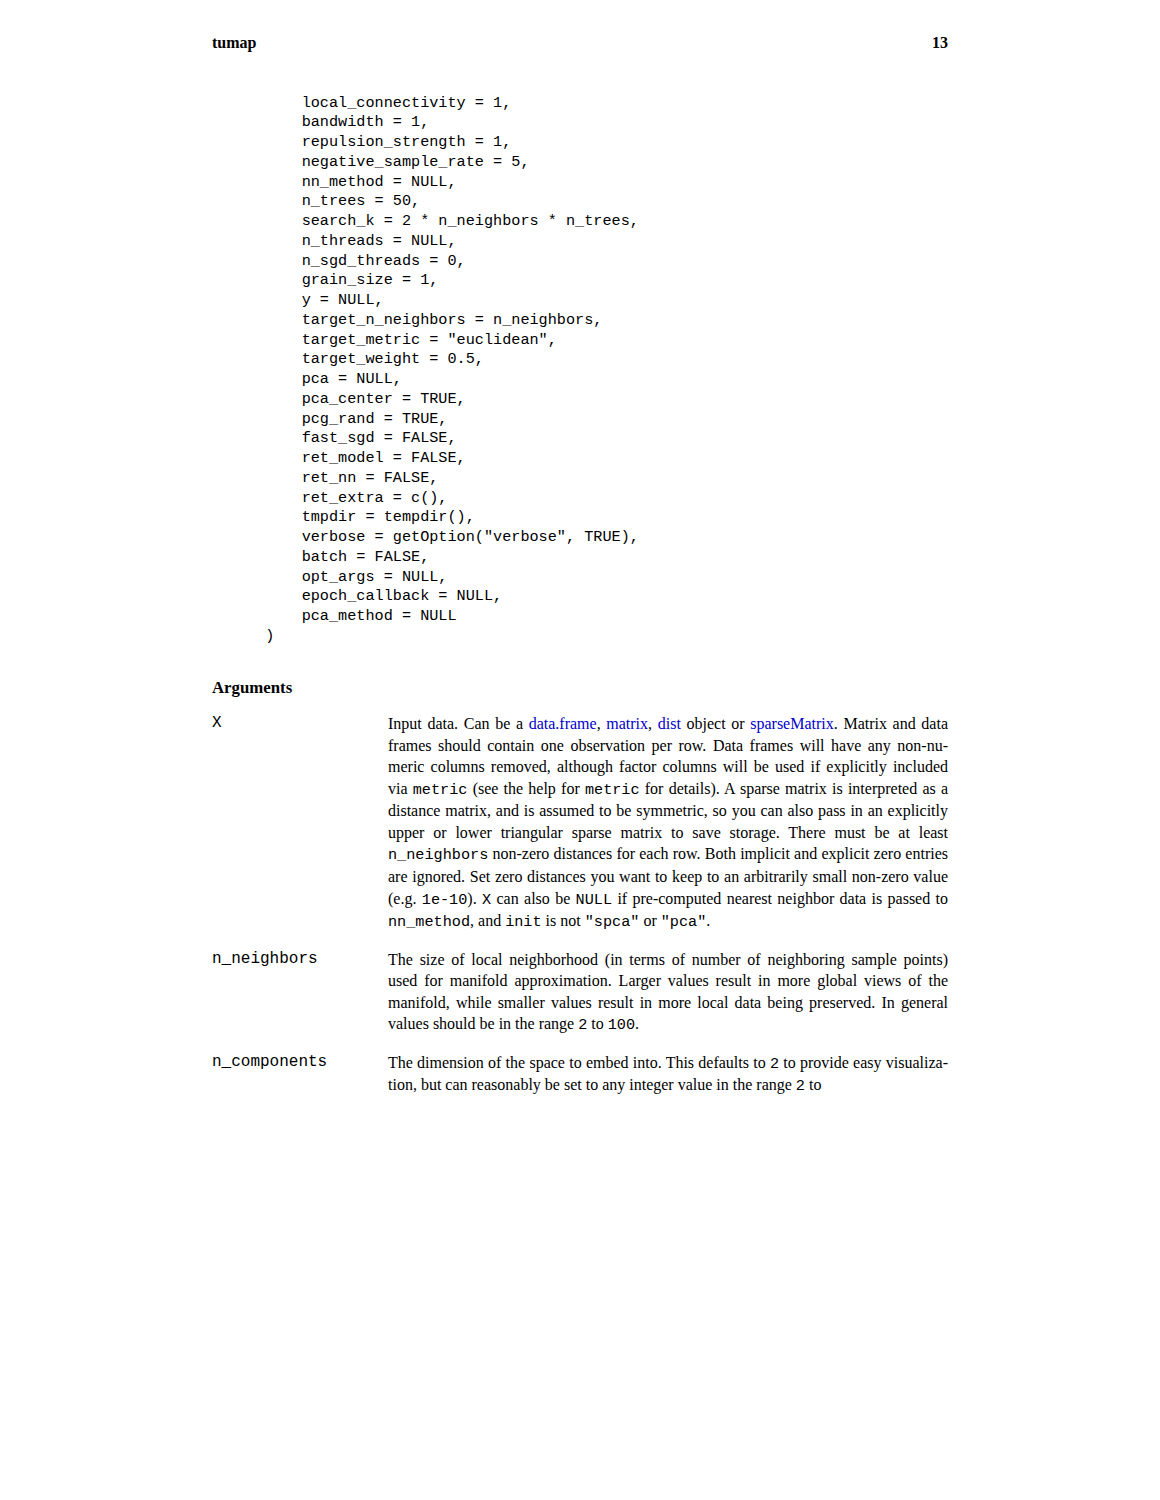tumap 13
    local_connectivity = 1,
    bandwidth = 1,
    repulsion_strength = 1,
    negative_sample_rate = 5,
    nn_method = NULL,
    n_trees = 50,
    search_k = 2 * n_neighbors * n_trees,
    n_threads = NULL,
    n_sgd_threads = 0,
    grain_size = 1,
    y = NULL,
    target_n_neighbors = n_neighbors,
    target_metric = "euclidean",
    target_weight = 0.5,
    pca = NULL,
    pca_center = TRUE,
    pcg_rand = TRUE,
    fast_sgd = FALSE,
    ret_model = FALSE,
    ret_nn = FALSE,
    ret_extra = c(),
    tmpdir = tempdir(),
    verbose = getOption("verbose", TRUE),
    batch = FALSE,
    opt_args = NULL,
    epoch_callback = NULL,
    pca_method = NULL
)
Arguments
X
Input data. Can be a data.frame, matrix, dist object or sparseMatrix. Matrix and data frames should contain one observation per row. Data frames will have any non-numeric columns removed, although factor columns will be used if explicitly included via metric (see the help for metric for details). A sparse matrix is interpreted as a distance matrix, and is assumed to be symmetric, so you can also pass in an explicitly upper or lower triangular sparse matrix to save storage. There must be at least n_neighbors non-zero distances for each row. Both implicit and explicit zero entries are ignored. Set zero distances you want to keep to an arbitrarily small non-zero value (e.g. 1e-10). X can also be NULL if pre-computed nearest neighbor data is passed to nn_method, and init is not "spca" or "pca".
n_neighbors
The size of local neighborhood (in terms of number of neighboring sample points) used for manifold approximation. Larger values result in more global views of the manifold, while smaller values result in more local data being preserved. In general values should be in the range 2 to 100.
n_components
The dimension of the space to embed into. This defaults to 2 to provide easy visualization, but can reasonably be set to any integer value in the range 2 to